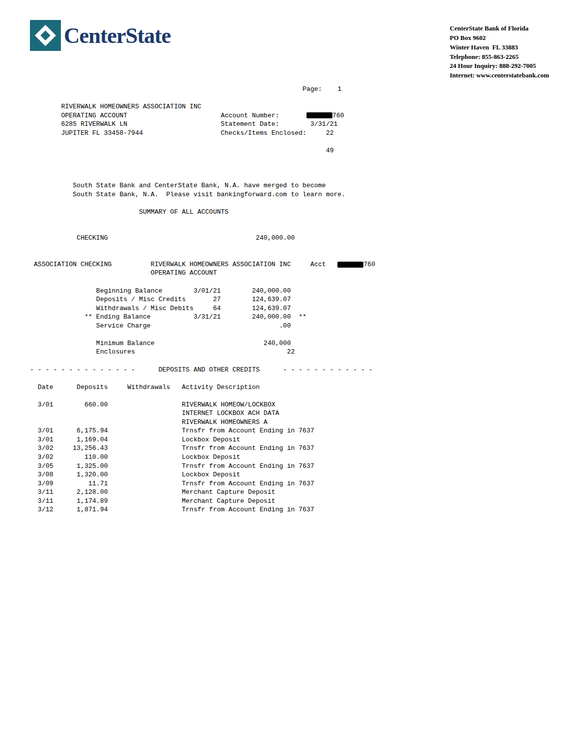CenterState
CenterState Bank of Florida
PO Box 9602
Winter Haven FL 33883
Telephone: 855-863-2265
24 Hour Inquiry: 888-292-7005
Internet: www.centerstatebank.com
                                                                      Page:    1

        RIVERWALK HOMEOWNERS ASSOCIATION INC
        OPERATING ACCOUNT                        Account Number:        760
        6285 RIVERWALK LN                        Statement Date:        3/31/21
        JUPITER FL 33458-7944                    Checks/Items Enclosed:     22

                                                                            49



           South State Bank and CenterState Bank, N.A. have merged to become
           South State Bank, N.A.  Please visit bankingforward.com to learn more.

                            SUMMARY OF ALL ACCOUNTS


            CHECKING                                      240,000.00


 ASSOCIATION CHECKING          RIVERWALK HOMEOWNERS ASSOCIATION INC     Acct    760
                               OPERATING ACCOUNT

                 Beginning Balance        3/01/21        240,000.00
                 Deposits / Misc Credits       27        124,639.07
                 Withdrawals / Misc Debits     64        124,639.07
              ** Ending Balance           3/31/21        240,000.00  **
                 Service Charge                                 .00

                 Minimum Balance                            240,000
                 Enclosures                                       22

- - - - - - - - - - - - - -      DEPOSITS AND OTHER CREDITS      - - - - - - - - - - - -

  Date      Deposits     Withdrawals   Activity Description

  3/01        660.00                   RIVERWALK HOMEOW/LOCKBOX
                                       INTERNET LOCKBOX ACH DATA
                                       RIVERWALK HOMEOWNERS A
  3/01      6,175.94                   Trnsfr from Account Ending in 7637
  3/01      1,169.04                   Lockbox Deposit
  3/02     13,256.43                   Trnsfr from Account Ending in 7637
  3/02        110.00                   Lockbox Deposit
  3/05      1,325.00                   Trnsfr from Account Ending in 7637
  3/08      1,320.00                   Lockbox Deposit
  3/09         11.71                   Trnsfr from Account Ending in 7637
  3/11      2,128.00                   Merchant Capture Deposit
  3/11      1,174.89                   Merchant Capture Deposit
  3/12      1,871.94                   Trnsfr from Account Ending in 7637